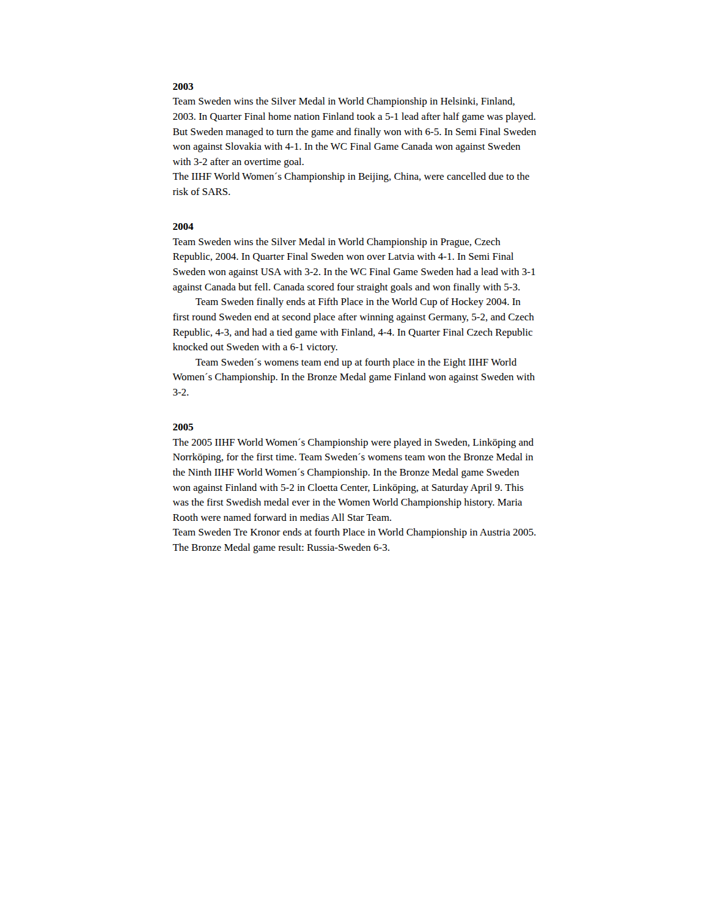2003
Team Sweden wins the Silver Medal in World Championship in Helsinki, Finland, 2003. In Quarter Final home nation Finland took a 5-1 lead after half game was played. But Sweden managed to turn the game and finally won with 6-5. In Semi Final Sweden won against Slovakia with 4-1. In the WC Final Game Canada won against Sweden with 3-2 after an overtime goal.
The IIHF World Women´s Championship in Beijing, China, were cancelled due to the risk of SARS.
2004
Team Sweden wins the Silver Medal in World Championship in Prague, Czech Republic, 2004. In Quarter Final Sweden won over Latvia with 4-1. In Semi Final Sweden won against USA with 3-2. In the WC Final Game Sweden had a lead with 3-1 against Canada but fell. Canada scored four straight goals and won finally with 5-3.
Team Sweden finally ends at Fifth Place in the World Cup of Hockey 2004. In first round Sweden end at second place after winning against Germany, 5-2, and Czech Republic, 4-3, and had a tied game with Finland, 4-4. In Quarter Final Czech Republic knocked out Sweden with a 6-1 victory.
Team Sweden´s womens team end up at fourth place in the Eight IIHF World Women´s Championship. In the Bronze Medal game Finland won against Sweden with 3-2.
2005
The 2005 IIHF World Women´s Championship were played in Sweden, Linköping and Norrköping, for the first time. Team Sweden´s womens team won the Bronze Medal in the Ninth IIHF World Women´s Championship. In the Bronze Medal game Sweden won against Finland with 5-2 in Cloetta Center, Linköping, at Saturday April 9. This was the first Swedish medal ever in the Women World Championship history. Maria Rooth were named forward in medias All Star Team.
Team Sweden Tre Kronor ends at fourth Place in World Championship in Austria 2005. The Bronze Medal game result: Russia-Sweden 6-3.